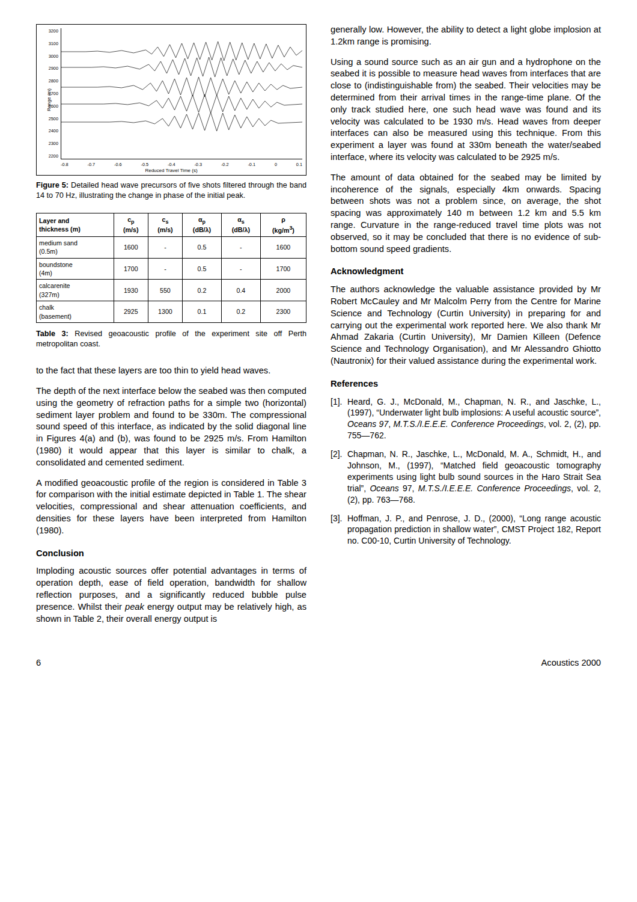Range (m)
3200
3100
3000
2900
2800
2700
2600
2500
2400
2300
2200
-0.8
-0.7
-0.6
-0.5
-0.4
-0.3
-0.2
-0.1
0
0.1
Reduced Travel Time (s)
Figure 5: Detailed head wave precursors of five shots filtered through the band 14 to 70 Hz, illustrating the change in phase of the initial peak.
| Layer and thickness (m) | c p (m/s) | c s (m/s) | α p (dB/λ) | α s (dB/λ) | ρ (kg/m 3 ) |
| --- | --- | --- | --- | --- | --- |
| medium sand (0.5m) | 1600 | - | 0.5 | - | 1600 |
| boundstone (4m) | 1700 | - | 0.5 | - | 1700 |
| calcarenite (327m) | 1930 | 550 | 0.2 | 0.4 | 2000 |
| chalk (basement) | 2925 | 1300 | 0.1 | 0.2 | 2300 |
Table 3: Revised geoacoustic profile of the experiment site off Perth metropolitan coast.
to the fact that these layers are too thin to yield head waves.
The depth of the next interface below the seabed was then computed using the geometry of refraction paths for a simple two (horizontal) sediment layer problem and found to be 330m. The compressional sound speed of this interface, as indicated by the solid diagonal line in Figures 4(a) and (b), was found to be 2925 m/s. From Hamilton (1980) it would appear that this layer is similar to chalk, a consolidated and cemented sediment.
A modified geoacoustic profile of the region is considered in Table 3 for comparison with the initial estimate depicted in Table 1. The shear velocities, compressional and shear attenuation coefficients, and densities for these layers have been interpreted from Hamilton (1980).
Conclusion
Imploding acoustic sources offer potential advantages in terms of operation depth, ease of field operation, bandwidth for shallow reflection purposes, and a significantly reduced bubble pulse presence. Whilst their peak energy output may be relatively high, as shown in Table 2, their overall energy output is
generally low. However, the ability to detect a light globe implosion at 1.2km range is promising.
Using a sound source such as an air gun and a hydrophone on the seabed it is possible to measure head waves from interfaces that are close to (indistinguishable from) the seabed. Their velocities may be determined from their arrival times in the range-time plane. Of the only track studied here, one such head wave was found and its velocity was calculated to be 1930 m/s. Head waves from deeper interfaces can also be measured using this technique. From this experiment a layer was found at 330m beneath the water/seabed interface, where its velocity was calculated to be 2925 m/s.
The amount of data obtained for the seabed may be limited by incoherence of the signals, especially 4km onwards. Spacing between shots was not a problem since, on average, the shot spacing was approximately 140 m between 1.2 km and 5.5 km range. Curvature in the range-reduced travel time plots was not observed, so it may be concluded that there is no evidence of sub-bottom sound speed gradients.
Acknowledgment
The authors acknowledge the valuable assistance provided by Mr Robert McCauley and Mr Malcolm Perry from the Centre for Marine Science and Technology (Curtin University) in preparing for and carrying out the experimental work reported here. We also thank Mr Ahmad Zakaria (Curtin University), Mr Damien Killeen (Defence Science and Technology Organisation), and Mr Alessandro Ghiotto (Nautronix) for their valued assistance during the experimental work.
References
[1]. Heard, G. J., McDonald, M., Chapman, N. R., and Jaschke, L., (1997), “Underwater light bulb implosions: A useful acoustic source”, Oceans 97, M.T.S./I.E.E.E. Conference Proceedings, vol. 2, (2), pp. 755—762.
[2]. Chapman, N. R., Jaschke, L., McDonald, M. A., Schmidt, H., and Johnson, M., (1997), “Matched field geoacoustic tomography experiments using light bulb sound sources in the Haro Strait Sea trial”, Oceans 97, M.T.S./I.E.E.E. Conference Proceedings, vol. 2, (2), pp. 763—768.
[3]. Hoffman, J. P., and Penrose, J. D., (2000), “Long range acoustic propagation prediction in shallow water”, CMST Project 182, Report no. C00-10, Curtin University of Technology.
6
Acoustics 2000